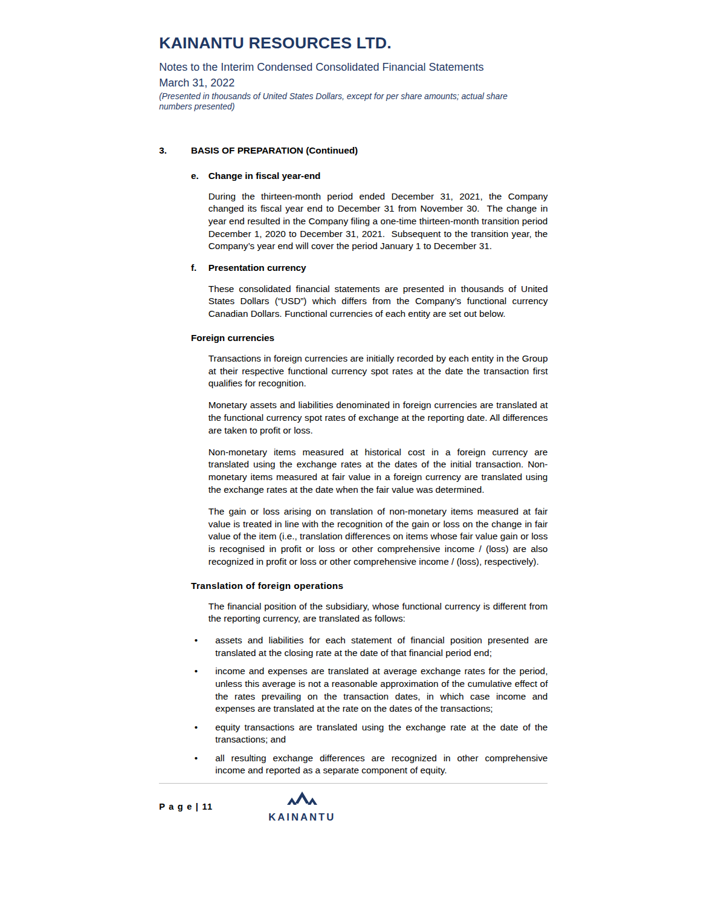KAINANTU RESOURCES LTD.
Notes to the Interim Condensed Consolidated Financial Statements
March 31, 2022
(Presented in thousands of United States Dollars, except for per share amounts; actual share numbers presented)
3.
BASIS OF PREPARATION (Continued)
e. Change in fiscal year-end
During the thirteen-month period ended December 31, 2021, the Company changed its fiscal year end to December 31 from November 30. The change in year end resulted in the Company filing a one-time thirteen-month transition period December 1, 2020 to December 31, 2021. Subsequent to the transition year, the Company’s year end will cover the period January 1 to December 31.
f. Presentation currency
These consolidated financial statements are presented in thousands of United States Dollars (“USD”) which differs from the Company’s functional currency Canadian Dollars. Functional currencies of each entity are set out below.
Foreign currencies
Transactions in foreign currencies are initially recorded by each entity in the Group at their respective functional currency spot rates at the date the transaction first qualifies for recognition.
Monetary assets and liabilities denominated in foreign currencies are translated at the functional currency spot rates of exchange at the reporting date. All differences are taken to profit or loss.
Non-monetary items measured at historical cost in a foreign currency are translated using the exchange rates at the dates of the initial transaction. Non-monetary items measured at fair value in a foreign currency are translated using the exchange rates at the date when the fair value was determined.
The gain or loss arising on translation of non-monetary items measured at fair value is treated in line with the recognition of the gain or loss on the change in fair value of the item (i.e., translation differences on items whose fair value gain or loss is recognised in profit or loss or other comprehensive income / (loss) are also recognized in profit or loss or other comprehensive income / (loss), respectively).
Translation of foreign operations
The financial position of the subsidiary, whose functional currency is different from the reporting currency, are translated as follows:
•assets and liabilities for each statement of financial position presented are translated at the closing rate at the date of that financial period end;
•income and expenses are translated at average exchange rates for the period, unless this average is not a reasonable approximation of the cumulative effect of the rates prevailing on the transaction dates, in which case income and expenses are translated at the rate on the dates of the transactions;
•equity transactions are translated using the exchange rate at the date of the transactions; and
•all resulting exchange differences are recognized in other comprehensive income and reported as a separate component of equity.
P a g e | 11
KAINANTU